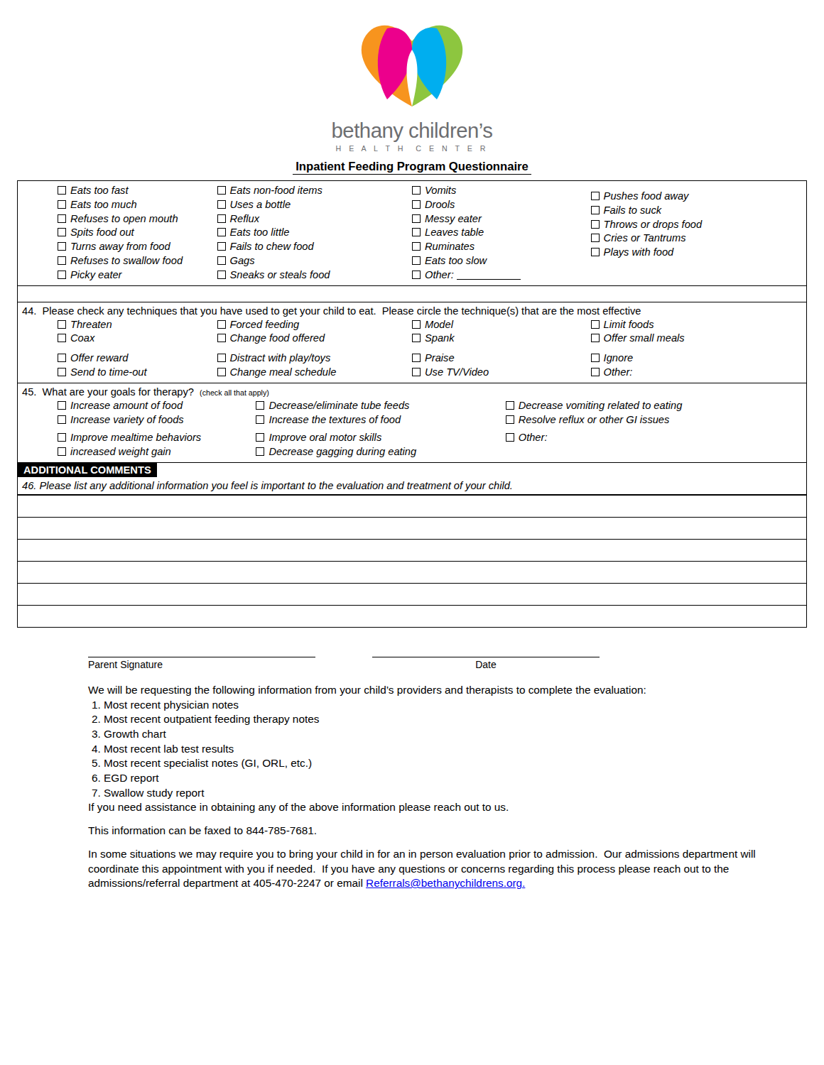bethany children’s
H E A L T H C E N T E R
Inpatient Feeding Program Questionnaire
| / Eats too fast Eats too much Refuses to open mouth Spits food out Turns away from food Refuses to swallow food Picky eater / Eats non-food items Uses a bottle Reflux Eats too little Fails to chew food Gags Sneaks or steals food / Vomits Drools Messy eater Leaves table Ruminates Eats too slow Other: / Pushes food away Fails to suck Throws or drops food Cries or Tantrums Plays with food / |
| 44. Please check any techniques that you have used to get your child to eat. Please circle the technique(s) that are the most effective / Threaten Coax / Forced feeding Change food offered / Model Spank / Limit foods Offer small meals / / Offer reward Send to time-out / Distract with play/toys Change meal schedule / Praise Use TV/Video / Ignore Other: / |
| 45. What are your goals for therapy? (check all that apply) / Increase amount of food Increase variety of foods / Decrease/eliminate tube feeds Increase the textures of food / Decrease vomiting related to eating Resolve reflux or other GI issues / / Improve mealtime behaviors increased weight gain / Improve oral motor skills Decrease gagging during eating / Other: / |
| ADDITIONAL COMMENTS |
| 46. Please list any additional information you feel is important to the evaluation and treatment of your child. |
Parent Signature
Date
We will be requesting the following information from your child’s providers and therapists to complete the evaluation:
Most recent physician notes
Most recent outpatient feeding therapy notes
Growth chart
Most recent lab test results
Most recent specialist notes (GI, ORL, etc.)
EGD report
Swallow study report
If you need assistance in obtaining any of the above information please reach out to us.
This information can be faxed to 844-785-7681.
In some situations we may require you to bring your child in for an in person evaluation prior to admission. Our admissions department will coordinate this appointment with you if needed. If you have any questions or concerns regarding this process please reach out to the admissions/referral department at 405-470-2247 or email Referrals@bethanychildrens.org.